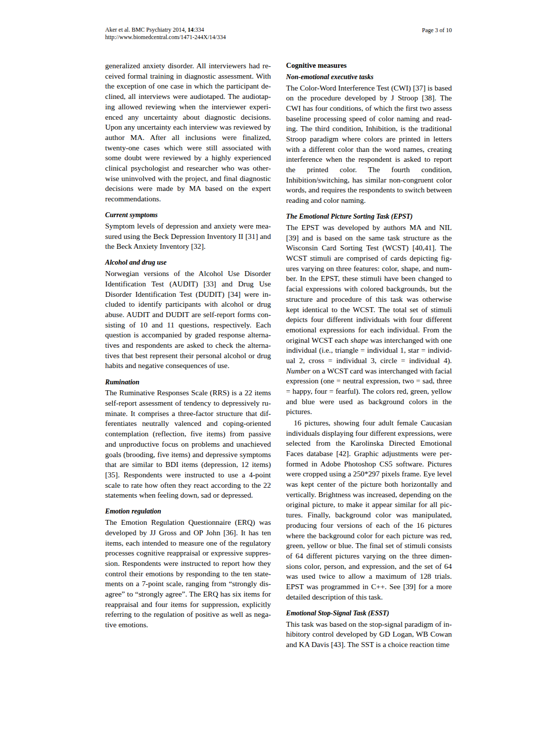Aker et al. BMC Psychiatry 2014, 14:334
http://www.biomedcentral.com/1471-244X/14/334
Page 3 of 10
generalized anxiety disorder. All interviewers had received formal training in diagnostic assessment. With the exception of one case in which the participant declined, all interviews were audiotaped. The audiotaping allowed reviewing when the interviewer experienced any uncertainty about diagnostic decisions. Upon any uncertainty each interview was reviewed by author MA. After all inclusions were finalized, twenty-one cases which were still associated with some doubt were reviewed by a highly experienced clinical psychologist and researcher who was otherwise uninvolved with the project, and final diagnostic decisions were made by MA based on the expert recommendations.
Current symptoms
Symptom levels of depression and anxiety were measured using the Beck Depression Inventory II [31] and the Beck Anxiety Inventory [32].
Alcohol and drug use
Norwegian versions of the Alcohol Use Disorder Identification Test (AUDIT) [33] and Drug Use Disorder Identification Test (DUDIT) [34] were included to identify participants with alcohol or drug abuse. AUDIT and DUDIT are self-report forms consisting of 10 and 11 questions, respectively. Each question is accompanied by graded response alternatives and respondents are asked to check the alternatives that best represent their personal alcohol or drug habits and negative consequences of use.
Rumination
The Ruminative Responses Scale (RRS) is a 22 items self-report assessment of tendency to depressively ruminate. It comprises a three-factor structure that differentiates neutrally valenced and coping-oriented contemplation (reflection, five items) from passive and unproductive focus on problems and unachieved goals (brooding, five items) and depressive symptoms that are similar to BDI items (depression, 12 items) [35]. Respondents were instructed to use a 4-point scale to rate how often they react according to the 22 statements when feeling down, sad or depressed.
Emotion regulation
The Emotion Regulation Questionnaire (ERQ) was developed by JJ Gross and OP John [36]. It has ten items, each intended to measure one of the regulatory processes cognitive reappraisal or expressive suppression. Respondents were instructed to report how they control their emotions by responding to the ten statements on a 7-point scale, ranging from “strongly disagree” to “strongly agree”. The ERQ has six items for reappraisal and four items for suppression, explicitly referring to the regulation of positive as well as negative emotions.
Cognitive measures
Non-emotional executive tasks
The Color-Word Interference Test (CWI) [37] is based on the procedure developed by J Stroop [38]. The CWI has four conditions, of which the first two assess baseline processing speed of color naming and reading. The third condition, Inhibition, is the traditional Stroop paradigm where colors are printed in letters with a different color than the word names, creating interference when the respondent is asked to report the printed color. The fourth condition, Inhibition/switching, has similar non-congruent color words, and requires the respondents to switch between reading and color naming.
The Emotional Picture Sorting Task (EPST)
The EPST was developed by authors MA and NIL [39] and is based on the same task structure as the Wisconsin Card Sorting Test (WCST) [40,41]. The WCST stimuli are comprised of cards depicting figures varying on three features: color, shape, and number. In the EPST, these stimuli have been changed to facial expressions with colored backgrounds, but the structure and procedure of this task was otherwise kept identical to the WCST. The total set of stimuli depicts four different individuals with four different emotional expressions for each individual. From the original WCST each shape was interchanged with one individual (i.e., triangle = individual 1, star = individual 2, cross = individual 3, circle = individual 4). Number on a WCST card was interchanged with facial expression (one = neutral expression, two = sad, three = happy, four = fearful). The colors red, green, yellow and blue were used as background colors in the pictures.
16 pictures, showing four adult female Caucasian individuals displaying four different expressions, were selected from the Karolinska Directed Emotional Faces database [42]. Graphic adjustments were performed in Adobe Photoshop CS5 software. Pictures were cropped using a 250*297 pixels frame. Eye level was kept center of the picture both horizontally and vertically. Brightness was increased, depending on the original picture, to make it appear similar for all pictures. Finally, background color was manipulated, producing four versions of each of the 16 pictures where the background color for each picture was red, green, yellow or blue. The final set of stimuli consists of 64 different pictures varying on the three dimensions color, person, and expression, and the set of 64 was used twice to allow a maximum of 128 trials. EPST was programmed in C++. See [39] for a more detailed description of this task.
Emotional Stop-Signal Task (ESST)
This task was based on the stop-signal paradigm of inhibitory control developed by GD Logan, WB Cowan and KA Davis [43]. The SST is a choice reaction time